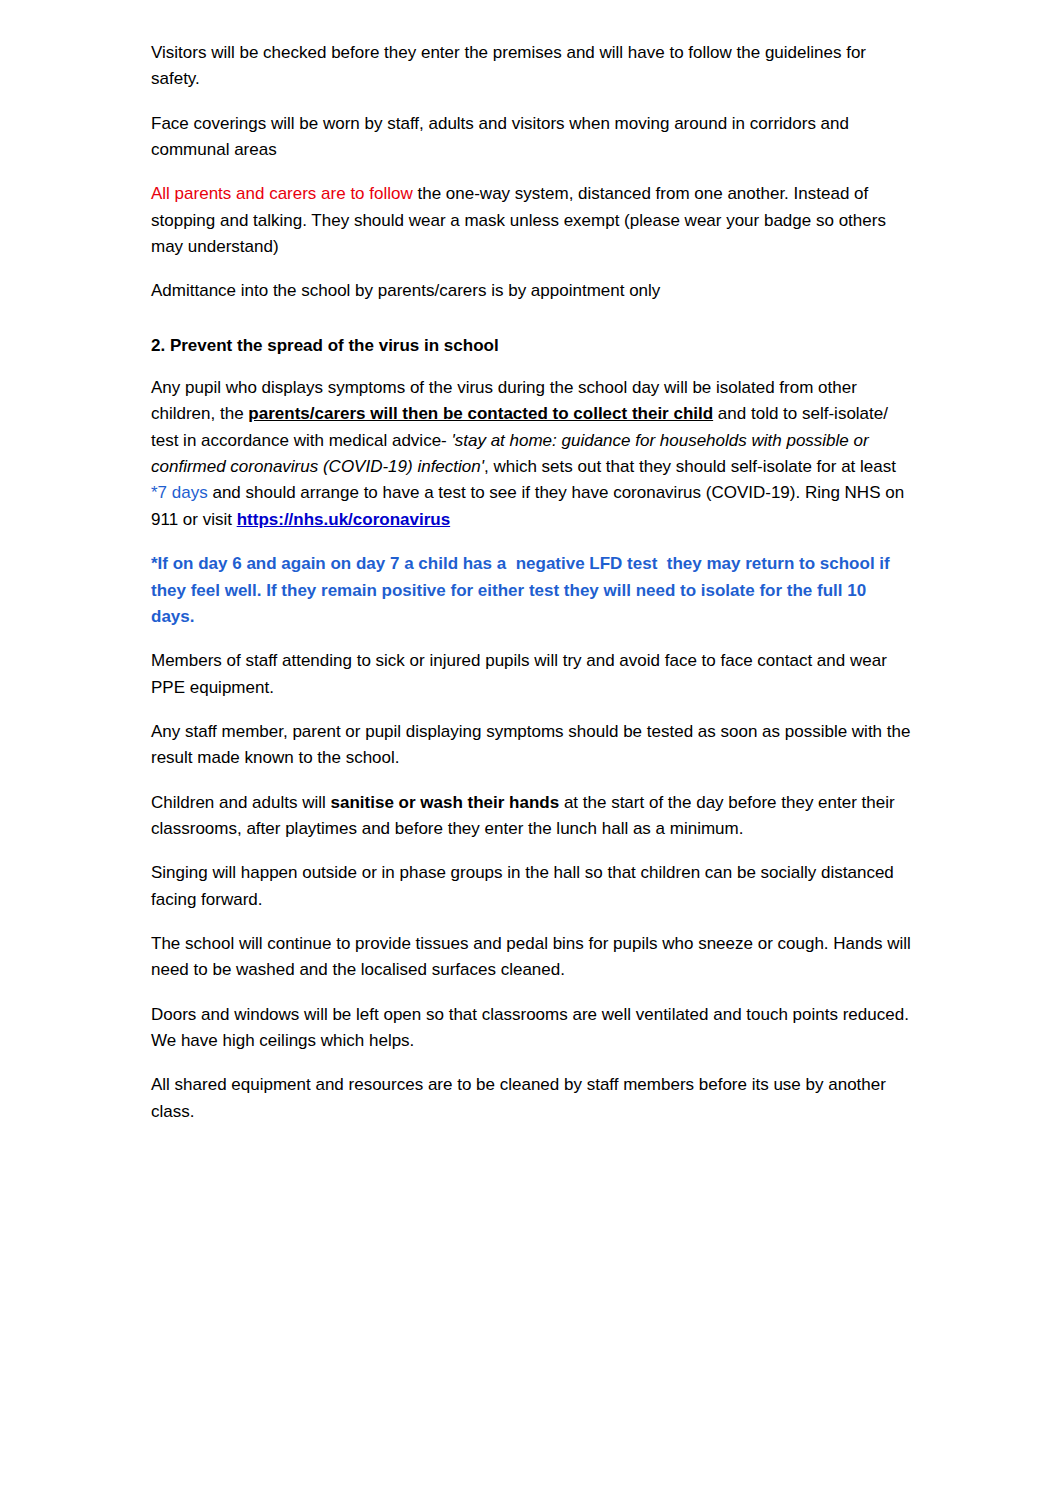Visitors will be checked before they enter the premises and will have to follow the guidelines for safety.
Face coverings will be worn by staff, adults and visitors when moving around in corridors and communal areas
All parents and carers are to follow the one-way system, distanced from one another. Instead of stopping and talking. They should wear a mask unless exempt (please wear your badge so others may understand)
Admittance into the school by parents/carers is by appointment only
2. Prevent the spread of the virus in school
Any pupil who displays symptoms of the virus during the school day will be isolated from other children, the parents/carers will then be contacted to collect their child and told to self-isolate/ test in accordance with medical advice- 'stay at home: guidance for households with possible or confirmed coronavirus (COVID-19) infection', which sets out that they should self-isolate for at least *7 days and should arrange to have a test to see if they have coronavirus (COVID-19). Ring NHS on 911 or visit https://nhs.uk/coronavirus
*If on day 6 and again on day 7 a child has a negative LFD test they may return to school if they feel well. If they remain positive for either test they will need to isolate for the full 10 days.
Members of staff attending to sick or injured pupils will try and avoid face to face contact and wear PPE equipment.
Any staff member, parent or pupil displaying symptoms should be tested as soon as possible with the result made known to the school.
Children and adults will sanitise or wash their hands at the start of the day before they enter their classrooms, after playtimes and before they enter the lunch hall as a minimum.
Singing will happen outside or in phase groups in the hall so that children can be socially distanced facing forward.
The school will continue to provide tissues and pedal bins for pupils who sneeze or cough. Hands will need to be washed and the localised surfaces cleaned.
Doors and windows will be left open so that classrooms are well ventilated and touch points reduced. We have high ceilings which helps.
All shared equipment and resources are to be cleaned by staff members before its use by another class.